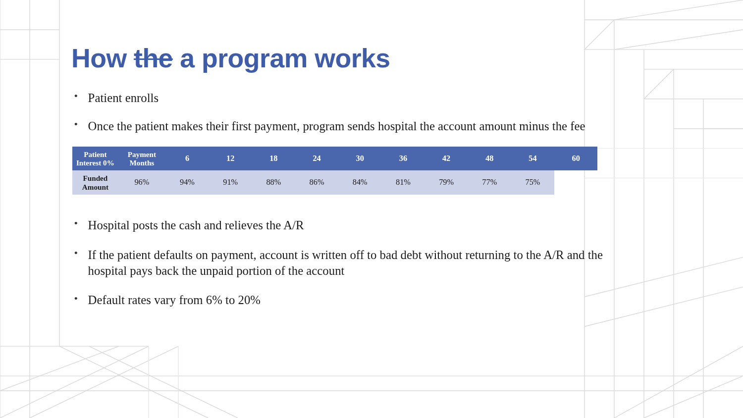How the a program works
Patient enrolls
Once the patient makes their first payment, program sends hospital the account amount minus the fee
| Patient Interest 0% | Payment Months | 6 | 12 | 18 | 24 | 30 | 36 | 42 | 48 | 54 | 60 |
| --- | --- | --- | --- | --- | --- | --- | --- | --- | --- | --- | --- |
| Funded Amount | 96% | 94% | 91% | 88% | 86% | 84% | 81% | 79% | 77% | 75% |
Hospital posts the cash and relieves the A/R
If the patient defaults on payment, account is written off to bad debt without returning to the A/R and the hospital pays back the unpaid portion of the account
Default rates vary from 6% to 20%